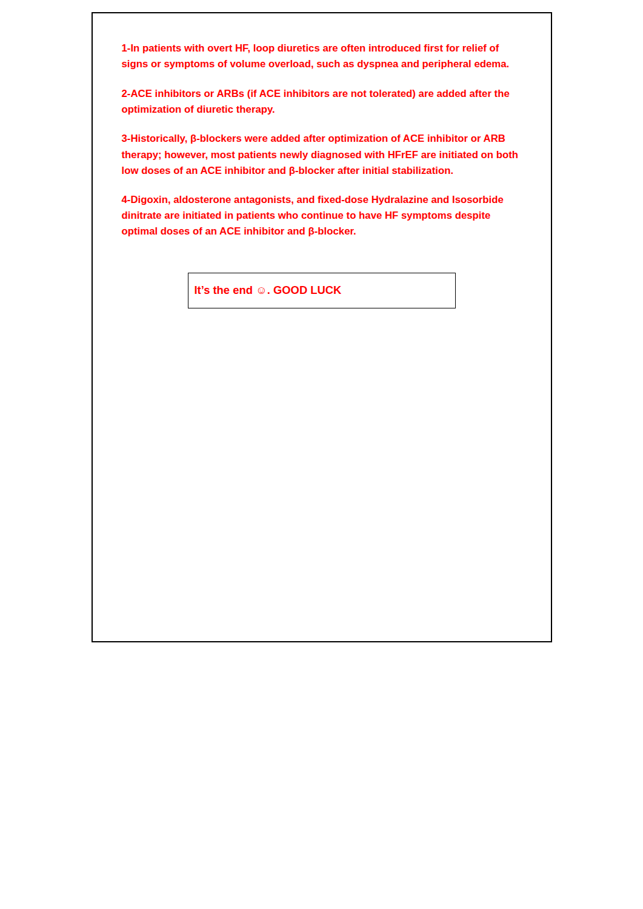1-In patients with overt HF, loop diuretics are often introduced first for relief of signs or symptoms of volume overload, such as dyspnea and peripheral edema.
2-ACE inhibitors or ARBs (if ACE inhibitors are not tolerated) are added after the optimization of diuretic therapy.
3-Historically, β-blockers were added after optimization of ACE inhibitor or ARB therapy; however, most patients newly diagnosed with HFrEF are initiated on both low doses of an ACE inhibitor and β-blocker after initial stabilization.
4-Digoxin, aldosterone antagonists, and fixed-dose Hydralazine and Isosorbide dinitrate are initiated in patients who continue to have HF symptoms despite optimal doses of an ACE inhibitor and β-blocker.
It’s the end ☺. GOOD LUCK